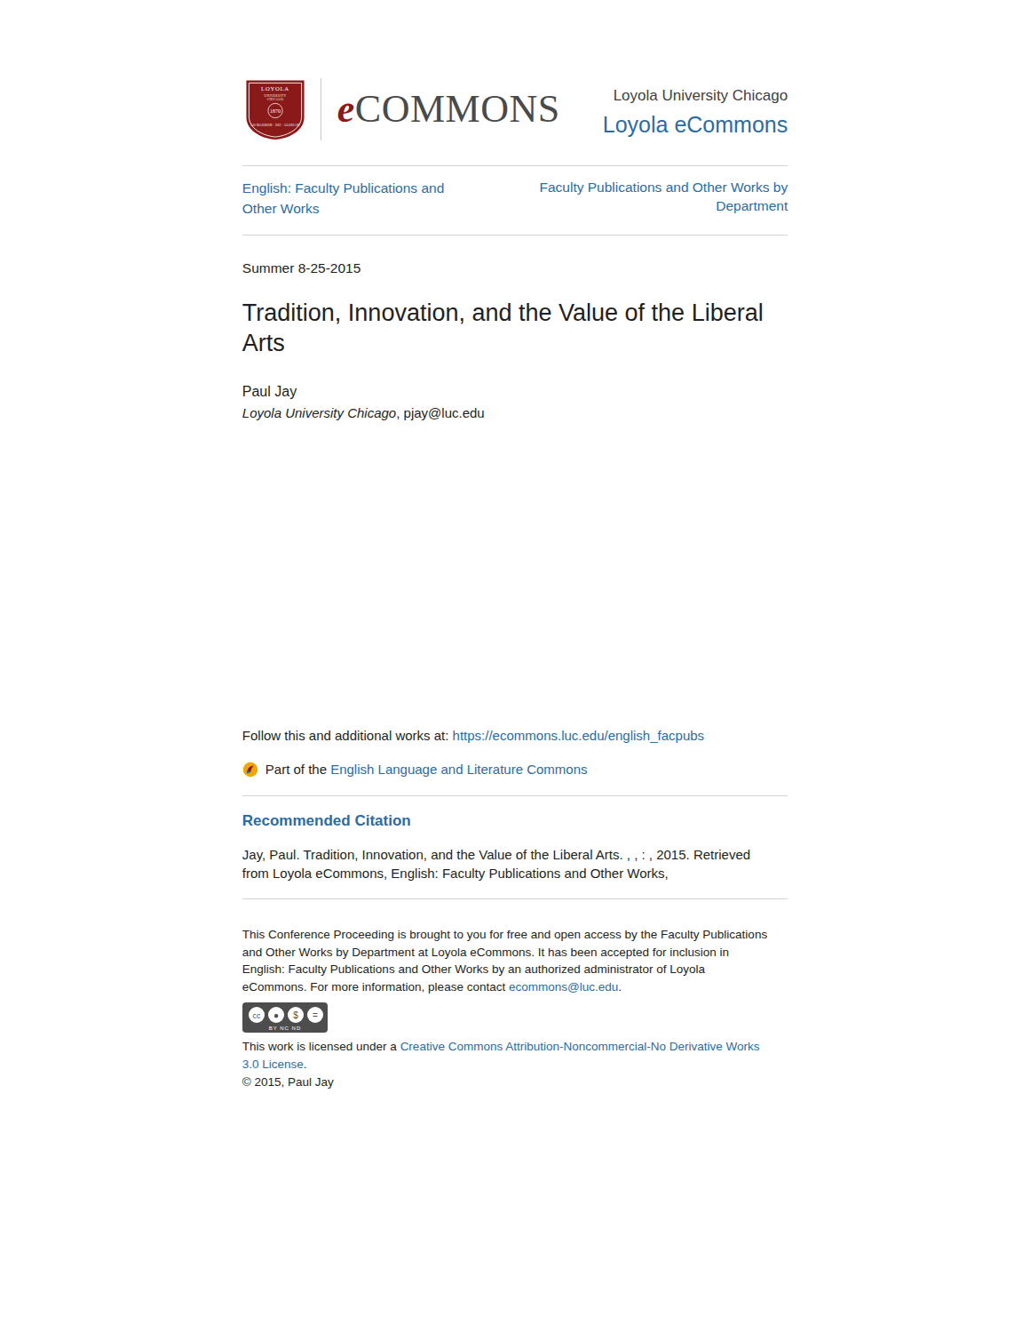LOYOLA UNIVERSITY CHICAGO 1870 AD MAIOREM · DEI · GLORIAM
e COMMONS
Loyola University Chicago
Loyola eCommons
English: Faculty Publications and Other Works
Faculty Publications and Other Works by Department
Summer 8-25-2015
Tradition, Innovation, and the Value of the Liberal Arts
Paul Jay
Loyola University Chicago, pjay@luc.edu
Follow this and additional works at: https://ecommons.luc.edu/english_facpubs
Part of the English Language and Literature Commons
Recommended Citation
Jay, Paul. Tradition, Innovation, and the Value of the Liberal Arts. , , : , 2015. Retrieved from Loyola eCommons, English: Faculty Publications and Other Works,
This Conference Proceeding is brought to you for free and open access by the Faculty Publications and Other Works by Department at Loyola eCommons. It has been accepted for inclusion in English: Faculty Publications and Other Works by an authorized administrator of Loyola eCommons. For more information, please contact ecommons@luc.edu.
cc ● $ = BY NC ND
This work is licensed under a Creative Commons Attribution-Noncommercial-No Derivative Works 3.0 License.
© 2015, Paul Jay